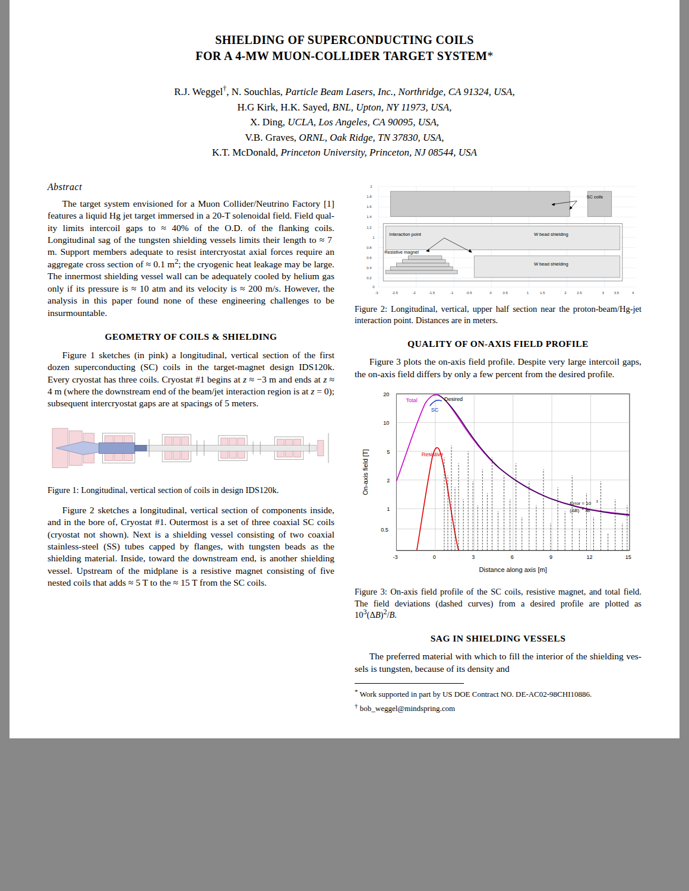SHIELDING OF SUPERCONDUCTING COILS
FOR A 4-MW MUON-COLLIDER TARGET SYSTEM*
R.J. Weggel†, N. Souchlas, Particle Beam Lasers, Inc., Northridge, CA 91324, USA,
H.G Kirk, H.K. Sayed, BNL, Upton, NY 11973, USA,
X. Ding, UCLA, Los Angeles, CA 90095, USA,
V.B. Graves, ORNL, Oak Ridge, TN 37830, USA,
K.T. McDonald, Princeton University, Princeton, NJ 08544, USA
Abstract
The target system envisioned for a Muon Collider/Neutrino Factory [1] features a liquid Hg jet target immersed in a 20-T solenoidal field. Field quality limits intercoil gaps to ≈ 40% of the O.D. of the flanking coils. Longitudinal sag of the tungsten shielding vessels limits their length to ≈ 7 m. Support members adequate to resist intercryostat axial forces require an aggregate cross section of ≈ 0.1 m2; the cryogenic heat leakage may be large. The innermost shielding vessel wall can be adequately cooled by helium gas only if its pressure is ≈ 10 atm and its velocity is ≈ 200 m/s. However, the analysis in this paper found none of these engineering challenges to be insurmountable.
GEOMETRY OF COILS & SHIELDING
Figure 1 sketches (in pink) a longitudinal, vertical section of the first dozen superconducting (SC) coils in the target-magnet design IDS120k. Every cryostat has three coils. Cryostat #1 begins at z ≈ −3 m and ends at z ≈ 4 m (where the downstream end of the beam/jet interaction region is at z = 0); subsequent intercryostat gaps are at spacings of 5 meters.
Figure 1: Longitudinal, vertical section of coils in design IDS120k.
Figure 2 sketches a longitudinal, vertical section of components inside, and in the bore of, Cryostat #1. Outermost is a set of three coaxial SC coils (cryostat not shown). Next is a shielding vessel consisting of two coaxial stainless-steel (SS) tubes capped by flanges, with tungsten beads as the shielding material. Inside, toward the downstream end, is another shielding vessel. Upstream of the midplane is a resistive magnet consisting of five nested coils that adds ≈ 5 T to the ≈ 15 T from the SC coils.
2 1.8 1.6 1.4 1.2 1 0.8 0.6 0.4 0.2 0 -3 -2.5 -2 -1.5 -1 -0.5 0 0.5 1 1.5 2 2.5 3 3.5 4 SC coils Interaction point W bead shielding Resistive magnet W bead shielding
Figure 2: Longitudinal, vertical, upper half section near the proton-beam/Hg-jet interaction point. Distances are in meters.
QUALITY OF ON-AXIS FIELD PROFILE
Figure 3 plots the on-axis field profile. Despite very large intercoil gaps, the on-axis field differs by only a few percent from the desired profile.
20 10 5 2 1 0.5 -3 0 3 6 9 12 15 Distance along axis [m] On-axis field [T] Total Desired SC Resistive Error = 10 3 (ΔB) 2 /B
Figure 3: On-axis field profile of the SC coils, resistive magnet, and total field. The field deviations (dashed curves) from a desired profile are plotted as 103(ΔB)2/B.
SAG IN SHIELDING VESSELS
The preferred material with which to fill the interior of the shielding vessels is tungsten, because of its density and
* Work supported in part by US DOE Contract NO. DE-AC02-98CHI10886.
† bob_weggel@mindspring.com